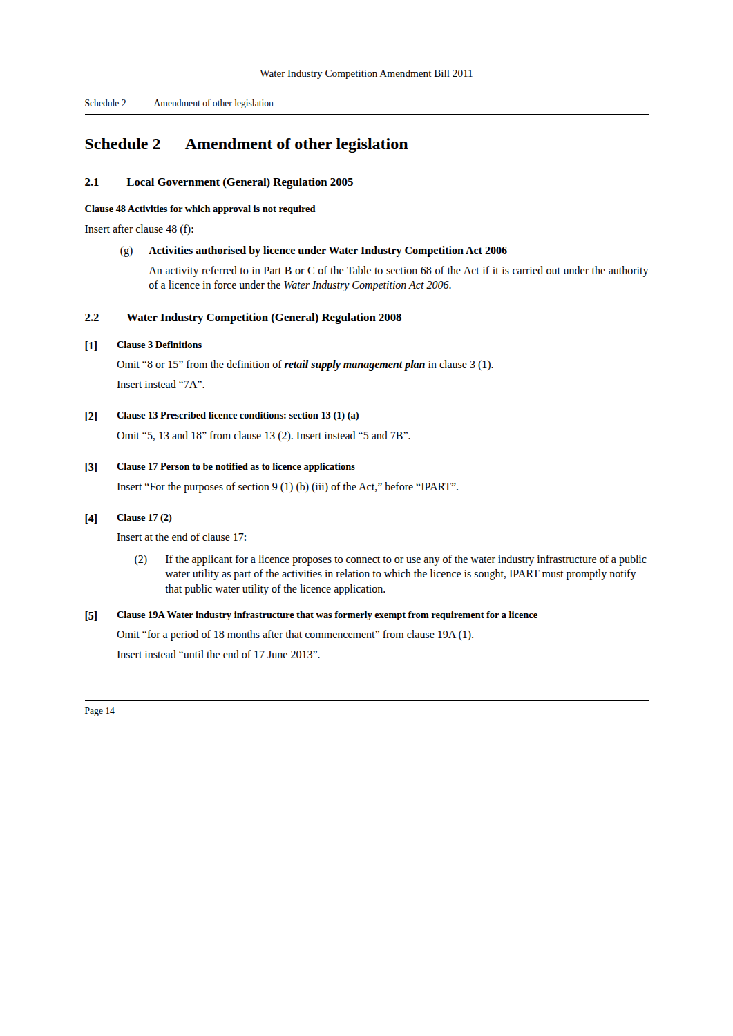Water Industry Competition Amendment Bill 2011
Schedule 2 Amendment of other legislation
Schedule 2 Amendment of other legislation
2.1 Local Government (General) Regulation 2005
Clause 48 Activities for which approval is not required
Insert after clause 48 (f):
(g) Activities authorised by licence under Water Industry Competition Act 2006
An activity referred to in Part B or C of the Table to section 68 of the Act if it is carried out under the authority of a licence in force under the Water Industry Competition Act 2006.
2.2 Water Industry Competition (General) Regulation 2008
[1]
Clause 3 Definitions
Omit “8 or 15” from the definition of retail supply management plan in clause 3 (1).
Insert instead “7A”.
[2]
Clause 13 Prescribed licence conditions: section 13 (1) (a)
Omit “5, 13 and 18” from clause 13 (2). Insert instead “5 and 7B”.
[3]
Clause 17 Person to be notified as to licence applications
Insert “For the purposes of section 9 (1) (b) (iii) of the Act,” before “IPART”.
[4]
Clause 17 (2)
Insert at the end of clause 17:
(2) If the applicant for a licence proposes to connect to or use any of the water industry infrastructure of a public water utility as part of the activities in relation to which the licence is sought, IPART must promptly notify that public water utility of the licence application.
[5]
Clause 19A Water industry infrastructure that was formerly exempt from requirement for a licence
Omit “for a period of 18 months after that commencement” from clause 19A (1).
Insert instead “until the end of 17 June 2013”.
Page 14